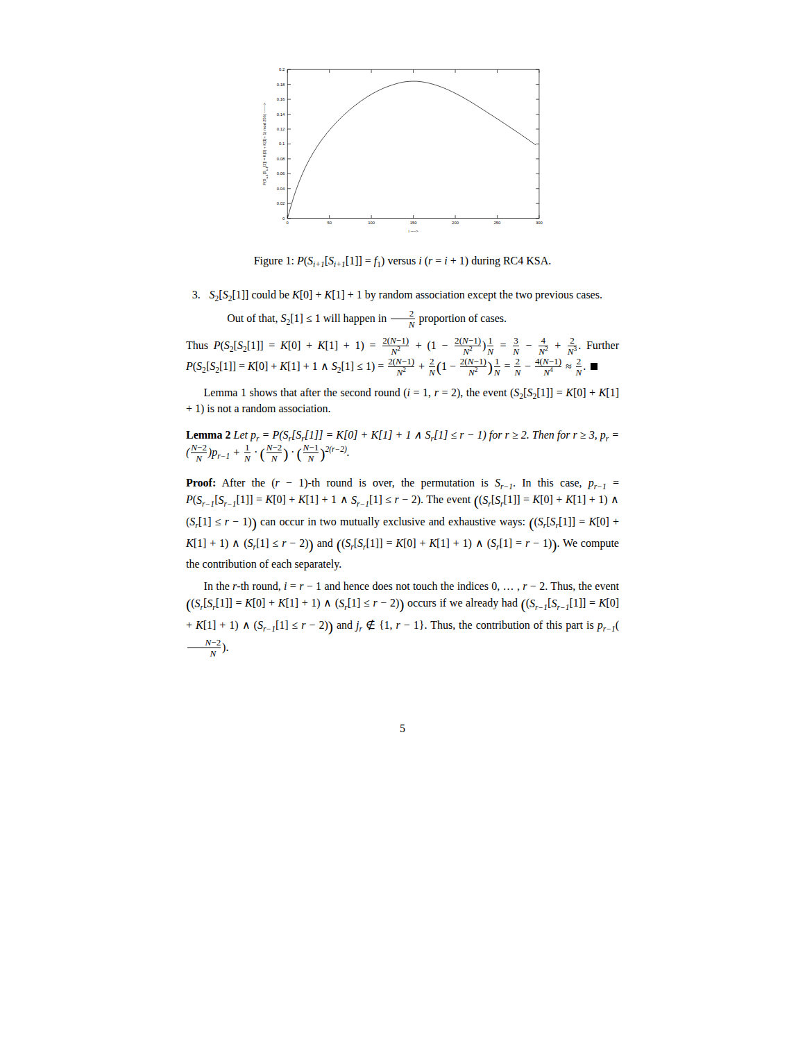0 0.02 0.04 0.06 0.08 0.1 0.12 0.14 0.16 0.18 0.2 0 50 100 150 200 250 300 i ----> P(Si+1[Si+1[1]] = K[0] + K[1]+ 1) mod 256) ------>
Figure 1: P(Si+1[Si+1[1]] = f1) versus i (r = i + 1) during RC4 KSA.
3. S2[S2[1]] could be K[0] + K[1] + 1 by random association except the two previous cases.
Out of that, S2[1] ≤ 1 will happen in 2 N proportion of cases.
Thus P(S2[S2[1]] = K[0] + K[1] + 1) = 2(N−1) N2 + (1 − 2(N−1) N2)1 N = 3 N − 4 N2 + 2 N3. Further P(S2[S2[1]] = K[0] + K[1] + 1 ∧ S2[1] ≤ 1) = 2(N−1) N2 + 2 N(1 − 2(N−1) N2) 1 N = 2 N − 4(N−1) N4 ≈ 2 N.
Lemma 1 shows that after the second round (i = 1, r = 2), the event (S2[S2[1]] = K[0] + K[1] + 1) is not a random association.
Lemma 2 Let pr = P(Sr[Sr[1]] = K[0] + K[1] + 1 ∧ Sr[1] ≤ r − 1) for r ≥ 2. Then for r ≥ 3, pr = (N−2 N)pr−1 + 1 N · (N−2 N) · (N−1 N)2(r−2).
Proof: After the (r − 1)-th round is over, the permutation is Sr−1. In this case, pr−1 = P(Sr−1[Sr−1[1]] = K[0] + K[1] + 1 ∧ Sr−1[1] ≤ r − 2). The event ((Sr[Sr[1]] = K[0] + K[1] + 1) ∧ (Sr[1] ≤ r − 1)) can occur in two mutually exclusive and exhaustive ways: ((Sr[Sr[1]] = K[0] + K[1] + 1) ∧ (Sr[1] ≤ r − 2)) and ((Sr[Sr[1]] = K[0] + K[1] + 1) ∧ (Sr[1] = r − 1)). We compute the contribution of each separately.
In the r-th round, i = r − 1 and hence does not touch the indices 0, … , r − 2. Thus, the event ((Sr[Sr[1]] = K[0] + K[1] + 1) ∧ (Sr[1] ≤ r − 2)) occurs if we already had ((Sr−1[Sr−1[1]] = K[0] + K[1] + 1) ∧ (Sr−1[1] ≤ r − 2)) and jr ∉ {1, r − 1}. Thus, the contribution of this part is pr−1(N−2 N).
5